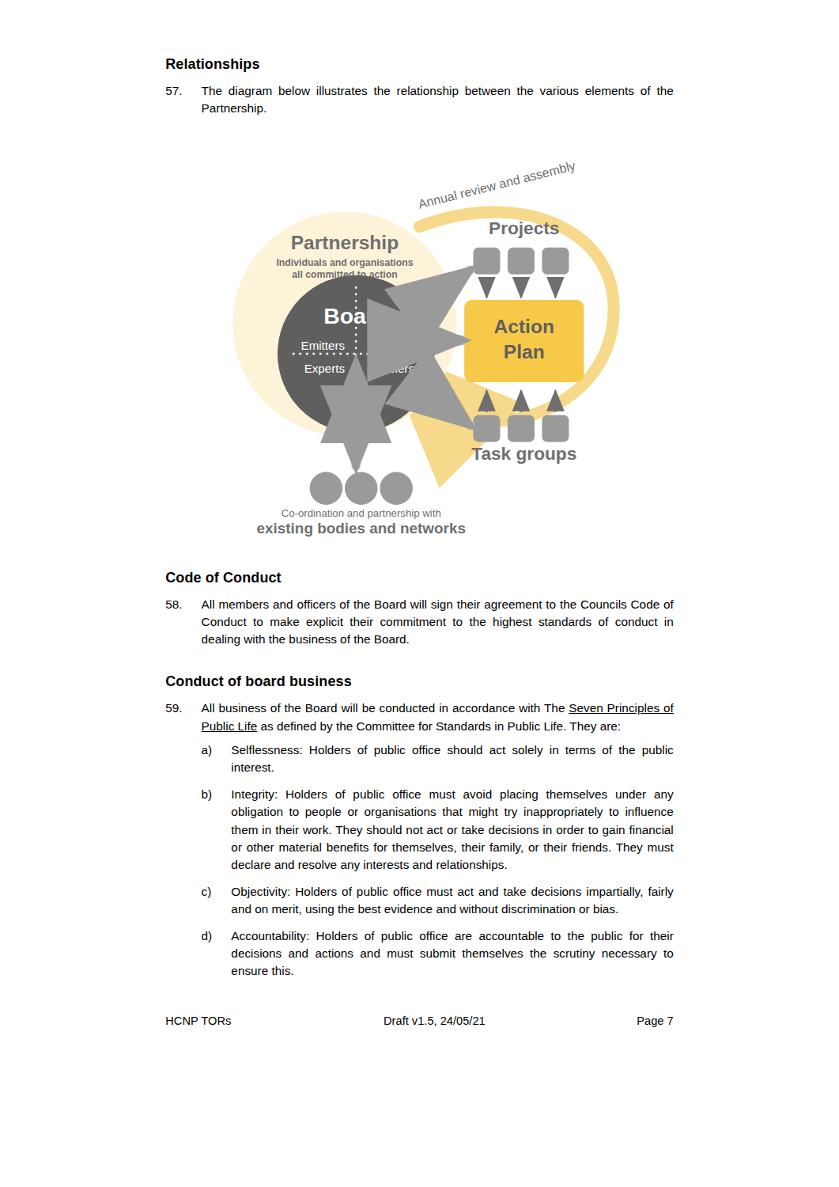Relationships
57.
The diagram below illustrates the relationship between the various elements of the Partnership.
Annual review and assembly Partnership Individuals and organisations all committed to action Board Emitters Community Experts Enablers Projects Action Plan Task groups Co-ordination and partnership with existing bodies and networks
Code of Conduct
58.
All members and officers of the Board will sign their agreement to the Councils Code of Conduct to make explicit their commitment to the highest standards of conduct in dealing with the business of the Board.
Conduct of board business
59.
All business of the Board will be conducted in accordance with The Seven Principles of Public Life as defined by the Committee for Standards in Public Life. They are:
a) Selflessness: Holders of public office should act solely in terms of the public interest.
b) Integrity: Holders of public office must avoid placing themselves under any obligation to people or organisations that might try inappropriately to influence them in their work. They should not act or take decisions in order to gain financial or other material benefits for themselves, their family, or their friends. They must declare and resolve any interests and relationships.
c) Objectivity: Holders of public office must act and take decisions impartially, fairly and on merit, using the best evidence and without discrimination or bias.
d) Accountability: Holders of public office are accountable to the public for their decisions and actions and must submit themselves the scrutiny necessary to ensure this.
HCNP TORs
Draft v1.5, 24/05/21
Page 7